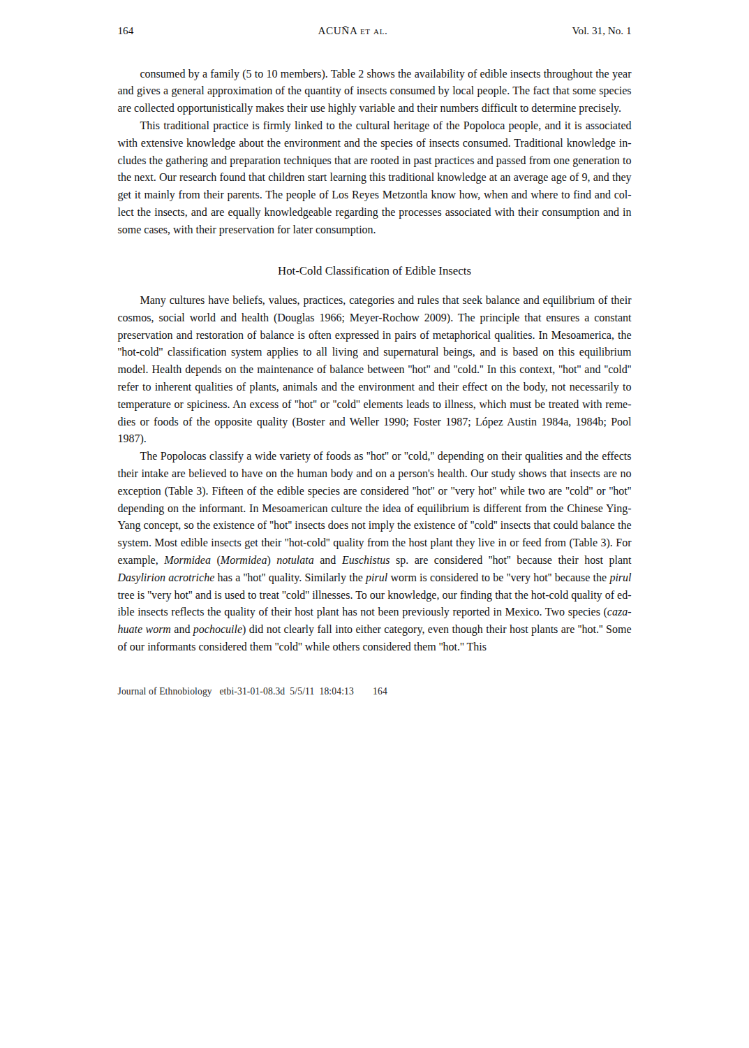164 ACUÑA et al. Vol. 31, No. 1
consumed by a family (5 to 10 members). Table 2 shows the availability of edible insects throughout the year and gives a general approximation of the quantity of insects consumed by local people. The fact that some species are collected opportunistically makes their use highly variable and their numbers difficult to determine precisely.
This traditional practice is firmly linked to the cultural heritage of the Popoloca people, and it is associated with extensive knowledge about the environment and the species of insects consumed. Traditional knowledge includes the gathering and preparation techniques that are rooted in past practices and passed from one generation to the next. Our research found that children start learning this traditional knowledge at an average age of 9, and they get it mainly from their parents. The people of Los Reyes Metzontla know how, when and where to find and collect the insects, and are equally knowledgeable regarding the processes associated with their consumption and in some cases, with their preservation for later consumption.
Hot-Cold Classification of Edible Insects
Many cultures have beliefs, values, practices, categories and rules that seek balance and equilibrium of their cosmos, social world and health (Douglas 1966; Meyer-Rochow 2009). The principle that ensures a constant preservation and restoration of balance is often expressed in pairs of metaphorical qualities. In Mesoamerica, the ''hot-cold'' classification system applies to all living and supernatural beings, and is based on this equilibrium model. Health depends on the maintenance of balance between ''hot'' and ''cold.'' In this context, ''hot'' and ''cold'' refer to inherent qualities of plants, animals and the environment and their effect on the body, not necessarily to temperature or spiciness. An excess of ''hot'' or ''cold'' elements leads to illness, which must be treated with remedies or foods of the opposite quality (Boster and Weller 1990; Foster 1987; López Austin 1984a, 1984b; Pool 1987).
The Popolocas classify a wide variety of foods as ''hot'' or ''cold,'' depending on their qualities and the effects their intake are believed to have on the human body and on a person's health. Our study shows that insects are no exception (Table 3). Fifteen of the edible species are considered ''hot'' or ''very hot'' while two are ''cold'' or ''hot'' depending on the informant. In Mesoamerican culture the idea of equilibrium is different from the Chinese Ying-Yang concept, so the existence of ''hot'' insects does not imply the existence of ''cold'' insects that could balance the system. Most edible insects get their ''hot-cold'' quality from the host plant they live in or feed from (Table 3). For example, Mormidea (Mormidea) notulata and Euschistus sp. are considered ''hot'' because their host plant Dasylirion acrotriche has a ''hot'' quality. Similarly the pirul worm is considered to be ''very hot'' because the pirul tree is ''very hot'' and is used to treat ''cold'' illnesses. To our knowledge, our finding that the hot-cold quality of edible insects reflects the quality of their host plant has not been previously reported in Mexico. Two species (cazahuate worm and pochocuile) did not clearly fall into either category, even though their host plants are ''hot.'' Some of our informants considered them ''cold'' while others considered them ''hot.'' This
Journal of Ethnobiology etbi-31-01-08.3d 5/5/11 18:04:13164